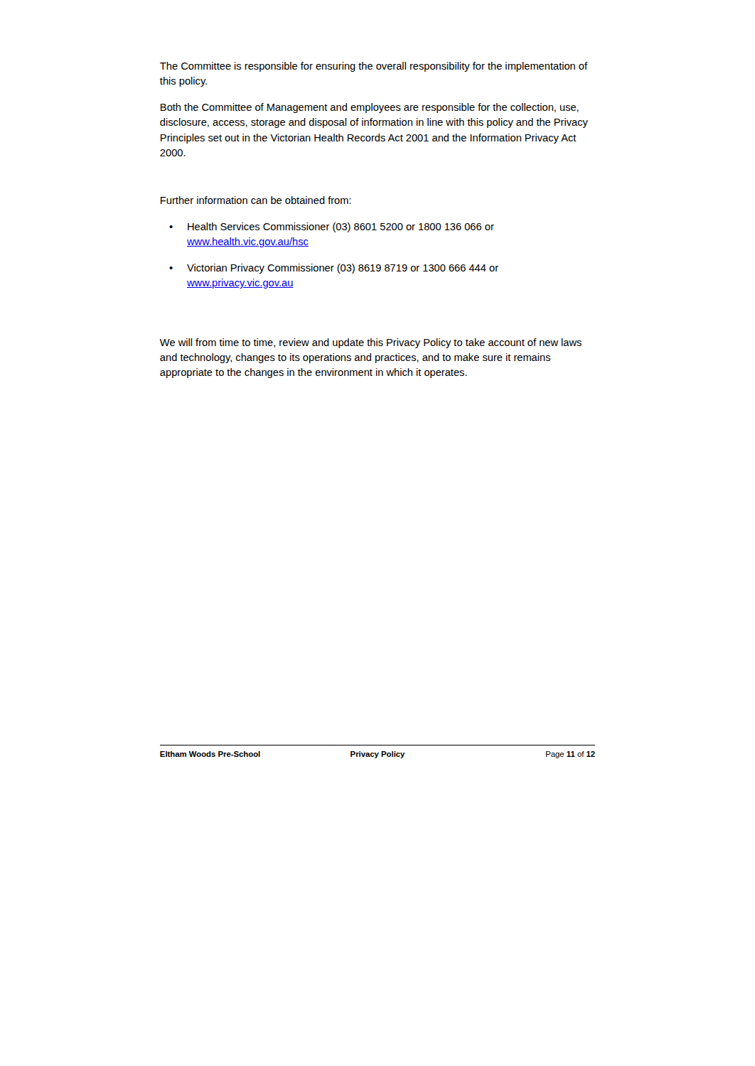The Committee is responsible for ensuring the overall responsibility for the implementation of this policy.
Both the Committee of Management and employees are responsible for the collection, use, disclosure, access, storage and disposal of information in line with this policy and the Privacy Principles set out in the Victorian Health Records Act 2001 and the Information Privacy Act 2000.
Further information can be obtained from:
Health Services Commissioner (03) 8601 5200 or 1800 136 066 or www.health.vic.gov.au/hsc
Victorian Privacy Commissioner (03) 8619 8719 or 1300 666 444 or www.privacy.vic.gov.au
We will from time to time, review and update this Privacy Policy to take account of new laws and technology, changes to its operations and practices, and to make sure it remains appropriate to the changes in the environment in which it operates.
Eltham Woods Pre-School
Privacy Policy
Page 11 of 12